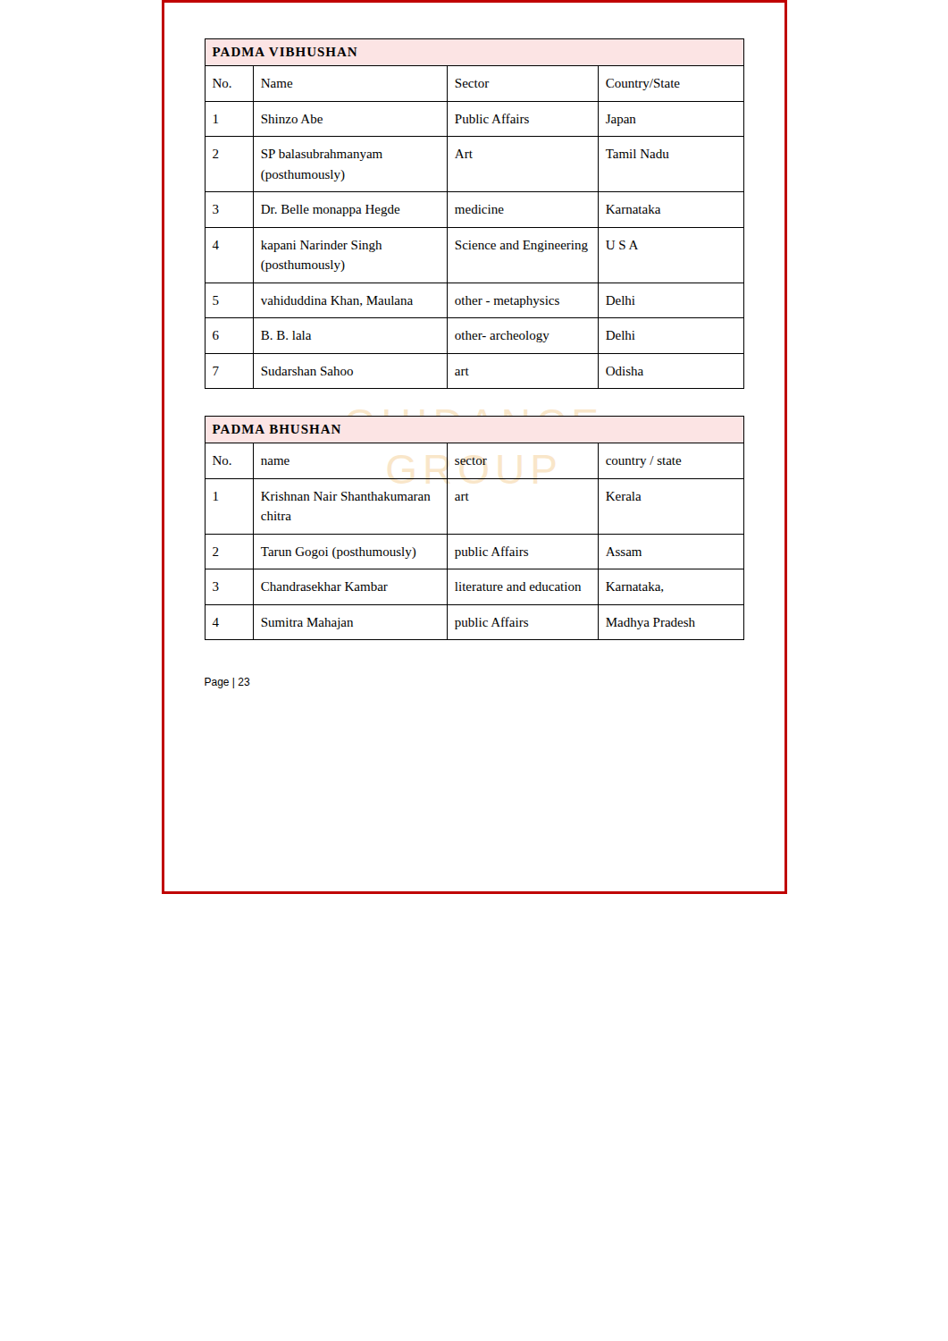GUIDANCE
GROUP
PADMA VIBHUSHAN
| No. | Name | Sector | Country/State |
| 1 | Shinzo Abe | Public Affairs | Japan |
| 2 | SP balasubrahmanyam (posthumously) | Art | Tamil Nadu |
| 3 | Dr. Belle monappa Hegde | medicine | Karnataka |
| 4 | kapani Narinder Singh (posthumously) | Science and Engineering | U S A |
| 5 | vahiduddina Khan, Maulana | other - metaphysics | Delhi |
| 6 | B. B. lala | other- archeology | Delhi |
| 7 | Sudarshan Sahoo | art | Odisha |
PADMA BHUSHAN
| No. | name | sector | country / state |
| 1 | Krishnan Nair Shanthakumaran chitra | art | Kerala |
| 2 | Tarun Gogoi (posthumously) | public Affairs | Assam |
| 3 | Chandrasekhar Kambar | literature and education | Karnataka, |
| 4 | Sumitra Mahajan | public Affairs | Madhya Pradesh |
Page | 23